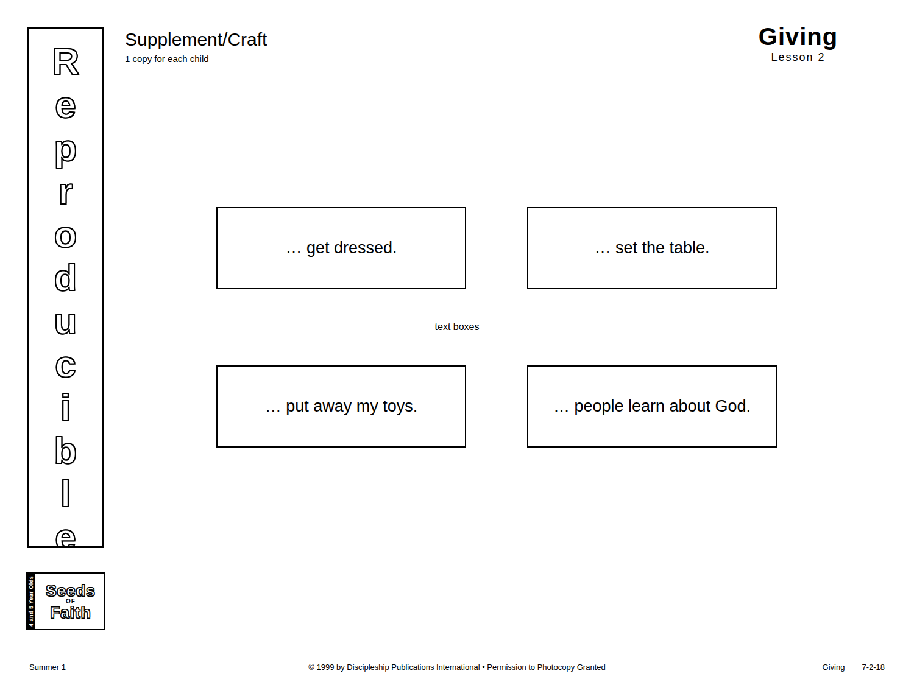Reproducible
Page
D
Supplement/Craft
1 copy for each child
Giving
Lesson 2
… get dressed.
… set the table.
text boxes
… put away my toys.
… people learn about God.
4 and 5 Year Olds
Seeds
OF
Faith
Summer 1
© 1999 by Discipleship Publications International • Permission to Photocopy Granted
Giving7-2-18